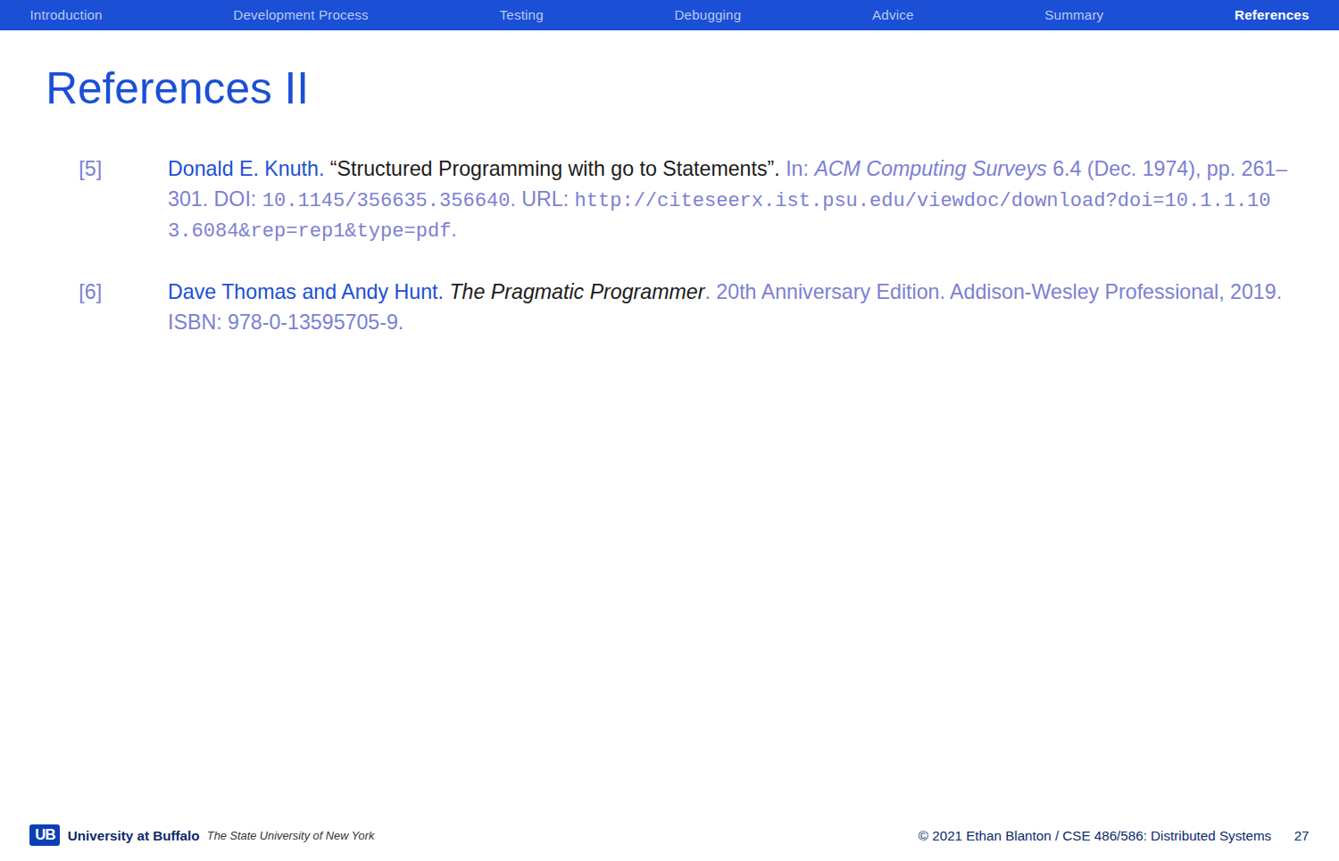Introduction
Development Process
Testing
Debugging
Advice
Summary
References
References II
[5]
Donald E. Knuth. “Structured Programming with go to Statements”. In: ACM Computing Surveys 6.4 (Dec. 1974), pp. 261–301. DOI: 10.1145/356635.356640. URL: http://citeseerx.ist.psu.edu/viewdoc/download?doi=10.1.1.103.6084&rep=rep1&type=pdf.
[6]
Dave Thomas and Andy Hunt. The Pragmatic Programmer. 20th Anniversary Edition. Addison-Wesley Professional, 2019. ISBN: 978-0-13595705-9.
UB University at Buffalo The State University of New York
© 2021 Ethan Blanton / CSE 486/586: Distributed Systems 27